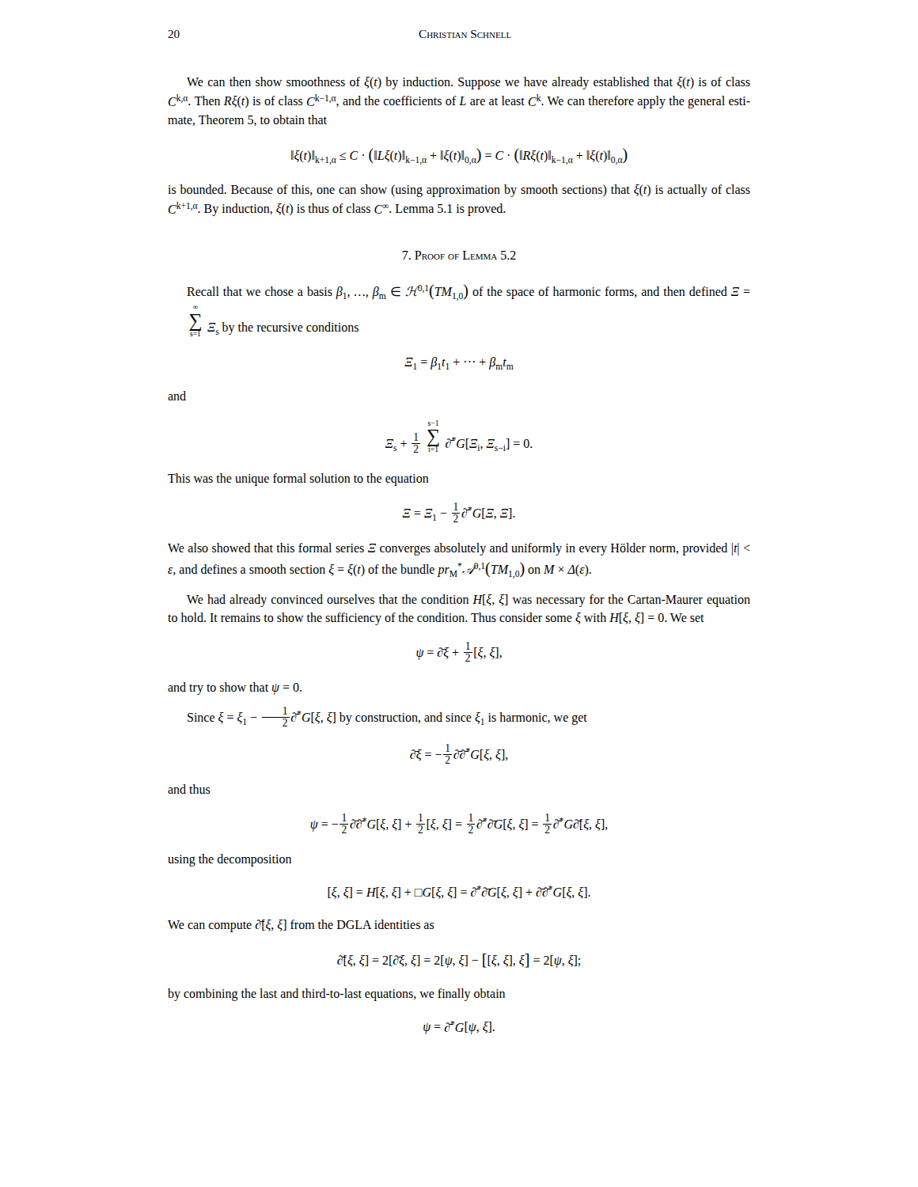20 Christian Schnell
We can then show smoothness of ξ(t) by induction. Suppose we have already established that ξ(t) is of class Ck,α. Then Rξ(t) is of class Ck−1,α, and the coefficients of L are at least Ck. We can therefore apply the general estimate, Theorem 5, to obtain that
‖ξ(t)‖k+1,α ≤ C · (‖Lξ(t)‖k−1,α + ‖ξ(t)‖0,α) = C · (‖Rξ(t)‖k−1,α + ‖ξ(t)‖0,α)
is bounded. Because of this, one can show (using approximation by smooth sections) that ξ(t) is actually of class Ck+1,α. By induction, ξ(t) is thus of class C∞. Lemma 5.1 is proved.
7. Proof of Lemma 5.2
Recall that we chose a basis β1, …, βm ∈ ℋ0,1(TM1,0) of the space of harmonic forms, and then defined Ξ = ∞∑s=1 Ξs by the recursive conditions
Ξ1 = β1t1 + ··· + βmtm
and
Ξs + 12 s−1∑i=1 ∂̄*G[Ξi, Ξs−i] = 0.
This was the unique formal solution to the equation
Ξ = Ξ1 − 12∂̄*G[Ξ, Ξ].
We also showed that this formal series Ξ converges absolutely and uniformly in every Hölder norm, provided |t| < ε, and defines a smooth section ξ = ξ(t) of the bundle prM*𝒜0,1(TM1,0) on M × Δ(ε).
We had already convinced ourselves that the condition H[ξ, ξ] was necessary for the Cartan-Maurer equation to hold. It remains to show the sufficiency of the condition. Thus consider some ξ with H[ξ, ξ] = 0. We set
ψ = ∂̄ξ + 12[ξ, ξ],
and try to show that ψ = 0.
Since ξ = ξ1 − 12∂̄*G[ξ, ξ] by construction, and since ξ1 is harmonic, we get
∂̄ξ = −12∂̄∂̄*G[ξ, ξ],
and thus
ψ = −12∂̄∂̄*G[ξ, ξ] + 12[ξ, ξ] = 12∂̄*∂̄G[ξ, ξ] = 12∂̄*G∂̄[ξ, ξ],
using the decomposition
[ξ, ξ] = H[ξ, ξ] + □G[ξ, ξ] = ∂̄*∂̄G[ξ, ξ] + ∂̄∂̄*G[ξ, ξ].
We can compute ∂̄[ξ, ξ] from the DGLA identities as
∂̄[ξ, ξ] = 2[∂̄ξ, ξ] = 2[ψ, ξ] − [[ξ, ξ], ξ] = 2[ψ, ξ];
by combining the last and third-to-last equations, we finally obtain
ψ = ∂̄*G[ψ, ξ].